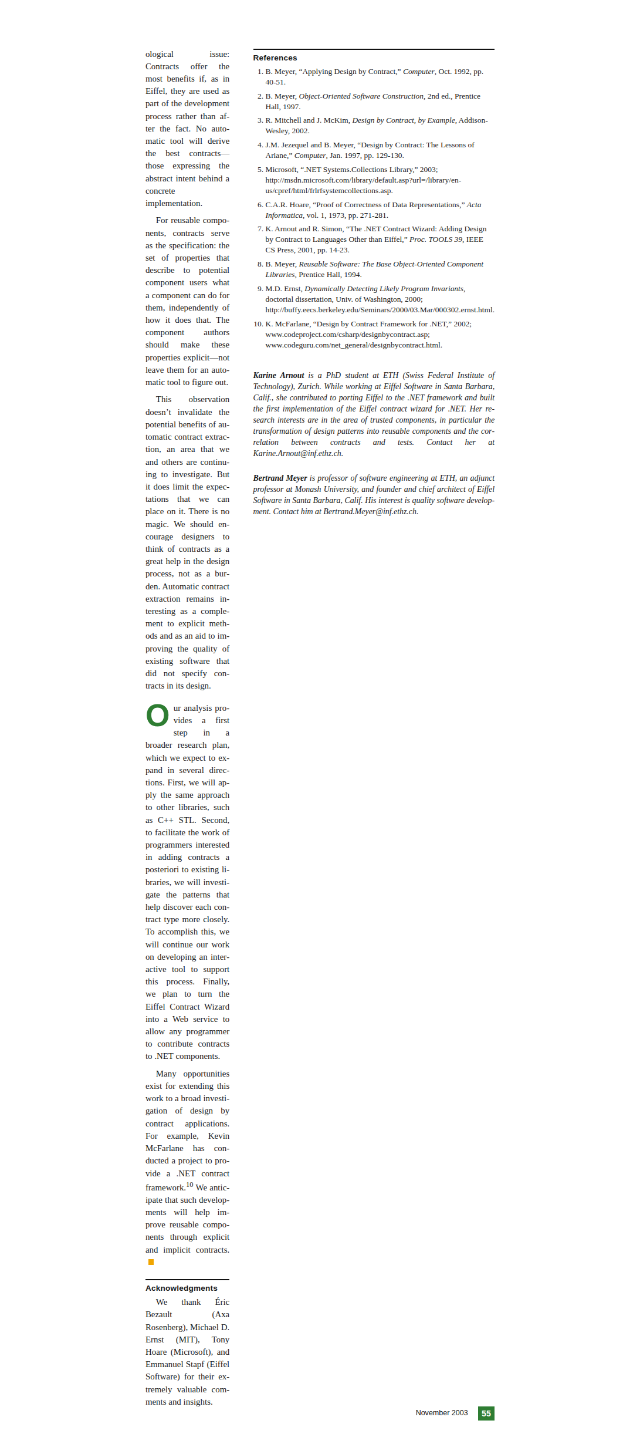ological issue: Contracts offer the most benefits if, as in Eiffel, they are used as part of the development process rather than after the fact. No automatic tool will derive the best contracts—those expressing the abstract intent behind a concrete implementation.
For reusable components, contracts serve as the specification: the set of properties that describe to potential component users what a component can do for them, independently of how it does that. The component authors should make these properties explicit—not leave them for an automatic tool to figure out.
This observation doesn’t invalidate the potential benefits of automatic contract extraction, an area that we and others are continuing to investigate. But it does limit the expectations that we can place on it. There is no magic. We should encourage designers to think of contracts as a great help in the design process, not as a burden. Automatic contract extraction remains interesting as a complement to explicit methods and as an aid to improving the quality of existing software that did not specify contracts in its design.
Our analysis provides a first step in a broader research plan, which we expect to expand in several directions. First, we will apply the same approach to other libraries, such as C++ STL. Second, to facilitate the work of programmers interested in adding contracts a posteriori to existing libraries, we will investigate the patterns that help discover each contract type more closely. To accomplish this, we will continue our work on developing an interactive tool to support this process. Finally, we plan to turn the Eiffel Contract Wizard into a Web service to allow any programmer to contribute contracts to .NET components.
Many opportunities exist for extending this work to a broad investigation of design by contract applications. For example, Kevin McFarlane has conducted a project to provide a .NET contract framework.10 We anticipate that such developments will help improve reusable components through explicit and implicit contracts.
Acknowledgments
We thank Éric Bezault (Axa Rosenberg), Michael D. Ernst (MIT), Tony Hoare (Microsoft), and Emmanuel Stapf (Eiffel Software) for their extremely valuable comments and insights.
References
B. Meyer, “Applying Design by Contract,” Computer, Oct. 1992, pp. 40-51.
B. Meyer, Object-Oriented Software Construction, 2nd ed., Prentice Hall, 1997.
R. Mitchell and J. McKim, Design by Contract, by Example, Addison-Wesley, 2002.
J.M. Jezequel and B. Meyer, “Design by Contract: The Lessons of Ariane,” Computer, Jan. 1997, pp. 129-130.
Microsoft, “.NET Systems.Collections Library,” 2003; http://msdn.microsoft.com/library/default.asp?url=/library/en-us/cpref/html/frlrfsystemcollections.asp.
C.A.R. Hoare, “Proof of Correctness of Data Representations,” Acta Informatica, vol. 1, 1973, pp. 271-281.
K. Arnout and R. Simon, “The .NET Contract Wizard: Adding Design by Contract to Languages Other than Eiffel,” Proc. TOOLS 39, IEEE CS Press, 2001, pp. 14-23.
B. Meyer, Reusable Software: The Base Object-Oriented Component Libraries, Prentice Hall, 1994.
M.D. Ernst, Dynamically Detecting Likely Program Invariants, doctorial dissertation, Univ. of Washington, 2000; http://buffy.eecs.berkeley.edu/Seminars/2000/03.Mar/000302.ernst.html.
K. McFarlane, “Design by Contract Framework for .NET,” 2002; www.codeproject.com/csharp/designbycontract.asp; www.codeguru.com/net_general/designbycontract.html.
Karine Arnout is a PhD student at ETH (Swiss Federal Institute of Technology), Zurich. While working at Eiffel Software in Santa Barbara, Calif., she contributed to porting Eiffel to the .NET framework and built the first implementation of the Eiffel contract wizard for .NET. Her research interests are in the area of trusted components, in particular the transformation of design patterns into reusable components and the correlation between contracts and tests. Contact her at Karine.Arnout@inf.ethz.ch.
Bertrand Meyer is professor of software engineering at ETH, an adjunct professor at Monash University, and founder and chief architect of Eiffel Software in Santa Barbara, Calif. His interest is quality software development. Contact him at Bertrand.Meyer@inf.ethz.ch.
November 2003 55